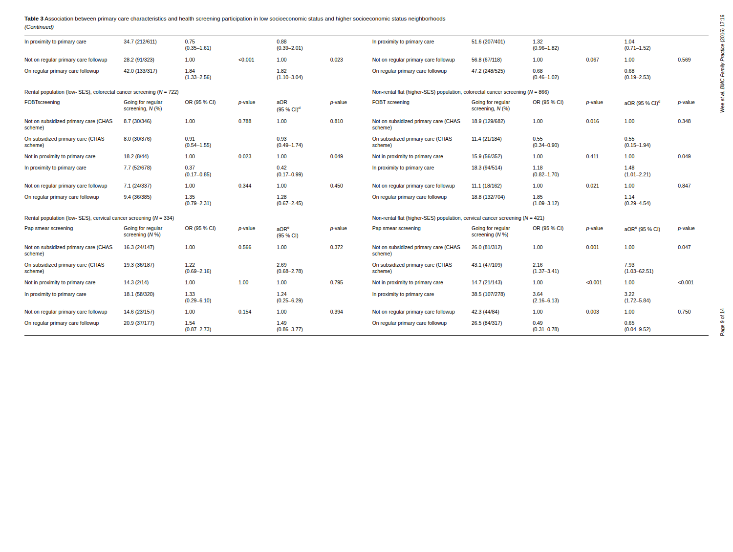Wee et al. BMC Family Practice (2016) 17:16
Page 9 of 14
Table 3 Association between primary care characteristics and health screening participation in low socioeconomic status and higher socioeconomic status neighborhoods (Continued)
| In proximity to primary care | 34.7 (212/611) | 0.75 (0.35–1.61) | | 0.88 (0.39–2.01) | | | In proximity to primary care | 51.6 (207/401) | 1.32 (0.96–1.82) | | 1.04 (0.71–1.52) | |
| Not on regular primary care followup | 28.2 (91/323) | 1.00 | <0.001 | 1.00 | 0.023 | | Not on regular primary care followup | 56.8 (67/118) | 1.00 | 0.067 | 1.00 | 0.569 |
| On regular primary care followup | 42.0 (133/317) | 1.84 (1.33–2.56) | | 1.82 (1.10–3.04) | | | On regular primary care followup | 47.2 (248/525) | 0.68 (0.46–1.02) | | 0.68 (0.19–2.53) | |
| Rental population (low- SES), colorectal cancer screening ( N = 722) | | Non-rental flat (higher-SES) population, colorectal cancer screening ( N = 866) |
| FOBTscreening | Going for regular screening, N (%) | OR (95 % CI) | p -value | aOR (95 % CI) d | p -value | | FOBT screening | Going for regular screening, N (%) | OR (95 % CI) | p -value | aOR (95 % CI) d | p -value |
| Not on subsidized primary care (CHAS scheme) | 8.7 (30/346) | 1.00 | 0.788 | 1.00 | 0.810 | | Not on subsidized primary care (CHAS scheme) | 18.9 (129/682) | 1.00 | 0.016 | 1.00 | 0.348 |
| On subsidized primary care (CHAS scheme) | 8.0 (30/376) | 0.91 (0.54–1.55) | | 0.93 (0.49–1.74) | | | On subsidized primary care (CHAS scheme) | 11.4 (21/184) | 0.55 (0.34–0.90) | | 0.55 (0.15–1.94) | |
| Not in proximity to primary care | 18.2 (8/44) | 1.00 | 0.023 | 1.00 | 0.049 | | Not in proximity to primary care | 15.9 (56/352) | 1.00 | 0.411 | 1.00 | 0.049 |
| In proximity to primary care | 7.7 (52/678) | 0.37 (0.17–0.85) | | 0.42 (0.17–0.99) | | | In proximity to primary care | 18.3 (94/514) | 1.18 (0.82–1.70) | | 1.48 (1.01–2.21) | |
| Not on regular primary care followup | 7.1 (24/337) | 1.00 | 0.344 | 1.00 | 0.450 | | Not on regular primary care followup | 11.1 (18/162) | 1.00 | 0.021 | 1.00 | 0.847 |
| On regular primary care followup | 9.4 (36/385) | 1.35 (0.79–2.31) | | 1.28 (0.67–2.45) | | | On regular primary care followup | 18.8 (132/704) | 1.85 (1.09–3.12) | | 1.14 (0.29–4.54) | |
| Rental population (low- SES), cervical cancer screening ( N = 334) | | Non-rental flat (higher-SES) population, cervical cancer screening ( N = 421) |
| Pap smear screening | Going for regular screening ( N %) | OR (95 % CI) | p -value | aOR e (95 % CI) | p -value | | Pap smear screening | Going for regular screening ( N %) | OR (95 % CI) | p -value | aOR e (95 % CI) | p -value |
| Not on subsidized primary care (CHAS scheme) | 16.3 (24/147) | 1.00 | 0.566 | 1.00 | 0.372 | | Not on subsidized primary care (CHAS scheme) | 26.0 (81/312) | 1.00 | 0.001 | 1.00 | 0.047 |
| On subsidized primary care (CHAS scheme) | 19.3 (36/187) | 1.22 (0.69–2.16) | | 2.69 (0.68–2.78) | | | On subsidized primary care (CHAS scheme) | 43.1 (47/109) | 2.16 (1.37–3.41) | | 7.93 (1.03–62.51) | |
| Not in proximity to primary care | 14.3 (2/14) | 1.00 | 1.00 | 1.00 | 0.795 | | Not in proximity to primary care | 14.7 (21/143) | 1.00 | <0.001 | 1.00 | <0.001 |
| In proximity to primary care | 18.1 (58/320) | 1.33 (0.29–6.10) | | 1.24 (0.25–6.29) | | | In proximity to primary care | 38.5 (107/278) | 3.64 (2.16–6.13) | | 3.22 (1.72–5.84) | |
| Not on regular primary care followup | 14.6 (23/157) | 1.00 | 0.154 | 1.00 | 0.394 | | Not on regular primary care followup | 42.3 (44/84) | 1.00 | 0.003 | 1.00 | 0.750 |
| On regular primary care followup | 20.9 (37/177) | 1.54 (0.87–2.73) | | 1.49 (0.86–3.77) | | | On regular primary care followup | 26.5 (84/317) | 0.49 (0.31–0.78) | | 0.65 (0.04–9.52) | |